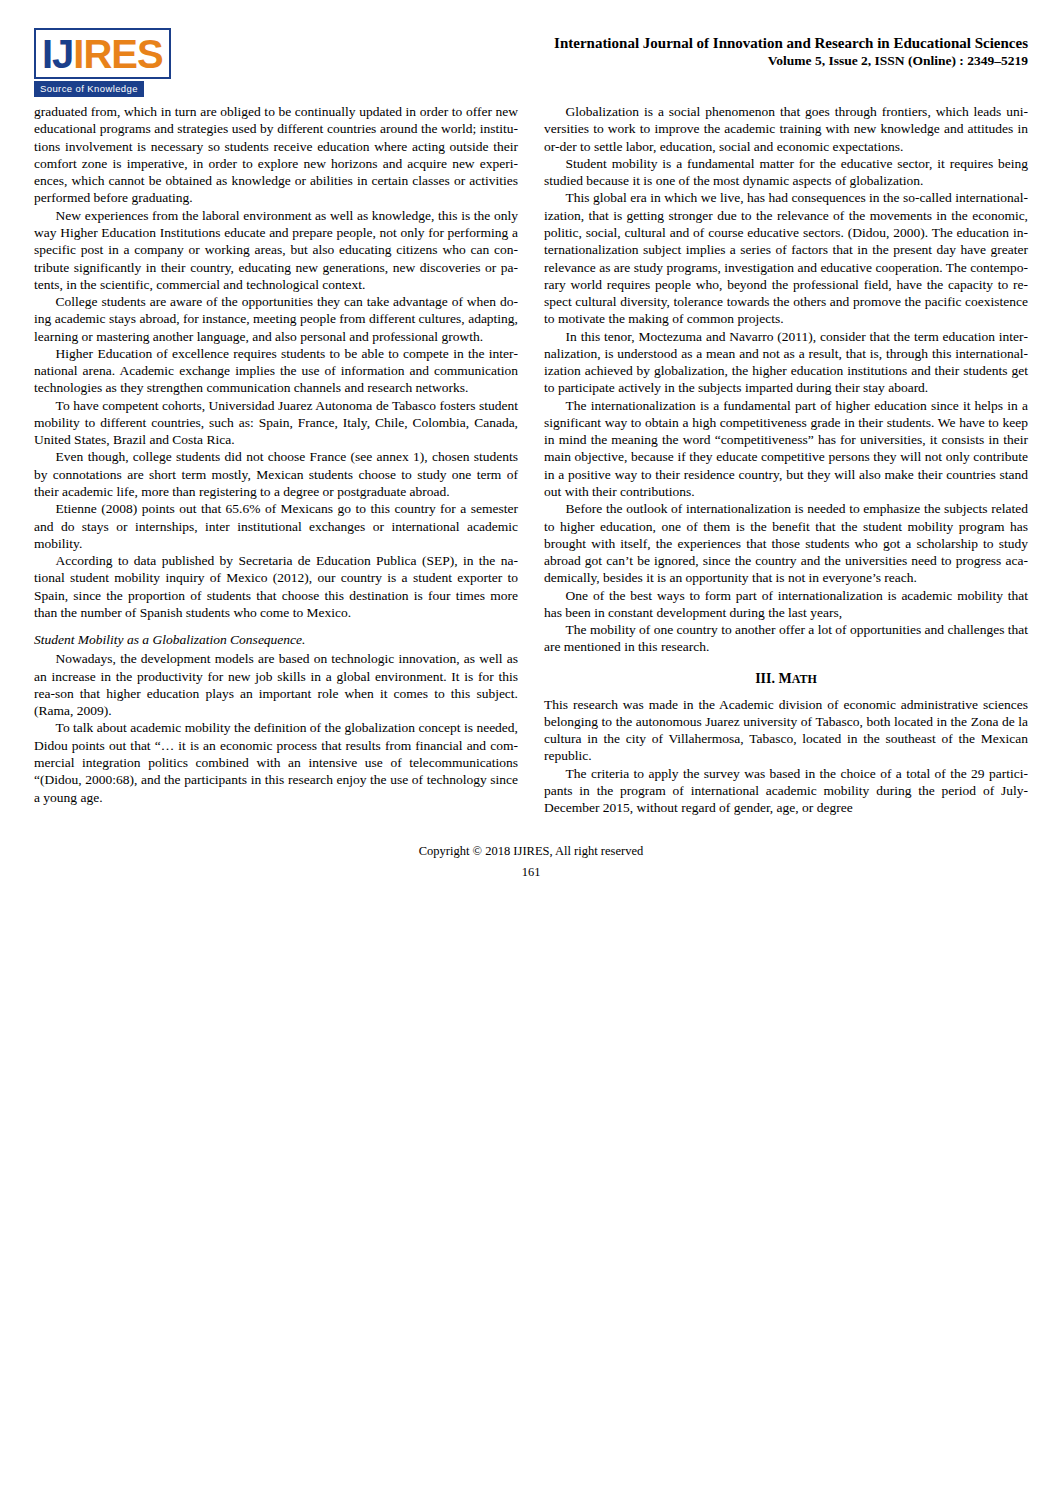IJIRES
Source of Knowledge
International Journal of Innovation and Research in Educational Sciences
Volume 5, Issue 2, ISSN (Online) : 2349–5219
graduated from, which in turn are obliged to be continually updated in order to offer new educational programs and strategies used by different countries around the world; institutions involvement is necessary so students receive education where acting outside their comfort zone is imperative, in order to explore new horizons and acquire new experiences, which cannot be obtained as knowledge or abilities in certain classes or activities performed before graduating.
New experiences from the laboral environment as well as knowledge, this is the only way Higher Education Institutions educate and prepare people, not only for performing a specific post in a company or working areas, but also educating citizens who can con-tribute significantly in their country, educating new generations, new discoveries or pa-tents, in the scientific, commercial and technological context.
College students are aware of the opportunities they can take advantage of when doing academic stays abroad, for instance, meeting people from different cultures, adapting, learning or mastering another language, and also personal and professional growth.
Higher Education of excellence requires students to be able to compete in the international arena. Academic exchange implies the use of information and communication technologies as they strengthen communication channels and research networks.
To have competent cohorts, Universidad Juarez Autonoma de Tabasco fosters student mobility to different countries, such as: Spain, France, Italy, Chile, Colombia, Canada, United States, Brazil and Costa Rica.
Even though, college students did not choose France (see annex 1), chosen students by connotations are short term mostly, Mexican students choose to study one term of their academic life, more than registering to a degree or postgraduate abroad.
Etienne (2008) points out that 65.6% of Mexicans go to this country for a semester and do stays or internships, inter institutional exchanges or international academic mobility.
According to data published by Secretaria de Education Publica (SEP), in the national student mobility inquiry of Mexico (2012), our country is a student exporter to Spain, since the proportion of students that choose this destination is four times more than the number of Spanish students who come to Mexico.
Student Mobility as a Globalization Consequence.
Nowadays, the development models are based on technologic innovation, as well as an increase in the productivity for new job skills in a global environment. It is for this rea-son that higher education plays an important role when it comes to this subject. (Rama, 2009).
To talk about academic mobility the definition of the globalization concept is needed, Didou points out that “… it is an economic process that results from financial and commercial integration politics combined with an intensive use of telecommunications “(Didou, 2000:68), and the participants in this research enjoy the use of technology since a young age.
Globalization is a social phenomenon that goes through frontiers, which leads universities to work to improve the academic training with new knowledge and attitudes in or-der to settle labor, education, social and economic expectations.
Student mobility is a fundamental matter for the educative sector, it requires being studied because it is one of the most dynamic aspects of globalization.
This global era in which we live, has had consequences in the so-called internationalization, that is getting stronger due to the relevance of the movements in the economic, politic, social, cultural and of course educative sectors. (Didou, 2000). The education internationalization subject implies a series of factors that in the present day have greater relevance as are study programs, investigation and educative cooperation. The contemporary world requires people who, beyond the professional field, have the capacity to respect cultural diversity, tolerance towards the others and promove the pacific coexistence to motivate the making of common projects.
In this tenor, Moctezuma and Navarro (2011), consider that the term education internalization, is understood as a mean and not as a result, that is, through this internationalization achieved by globalization, the higher education institutions and their students get to participate actively in the subjects imparted during their stay aboard.
The internationalization is a fundamental part of higher education since it helps in a significant way to obtain a high competitiveness grade in their students. We have to keep in mind the meaning the word “competitiveness” has for universities, it consists in their main objective, because if they educate competitive persons they will not only contribute in a positive way to their residence country, but they will also make their countries stand out with their contributions.
Before the outlook of internationalization is needed to emphasize the subjects related to higher education, one of them is the benefit that the student mobility program has brought with itself, the experiences that those students who got a scholarship to study abroad got can’t be ignored, since the country and the universities need to progress academically, besides it is an opportunity that is not in everyone’s reach.
One of the best ways to form part of internationalization is academic mobility that has been in constant development during the last years,
The mobility of one country to another offer a lot of opportunities and challenges that are mentioned in this research.
III. MATH
This research was made in the Academic division of economic administrative sciences belonging to the autonomous Juarez university of Tabasco, both located in the Zona de la cultura in the city of Villahermosa, Tabasco, located in the southeast of the Mexican republic.
The criteria to apply the survey was based in the choice of a total of the 29 participants in the program of international academic mobility during the period of July-December 2015, without regard of gender, age, or degree
Copyright © 2018 IJIRES, All right reserved
161